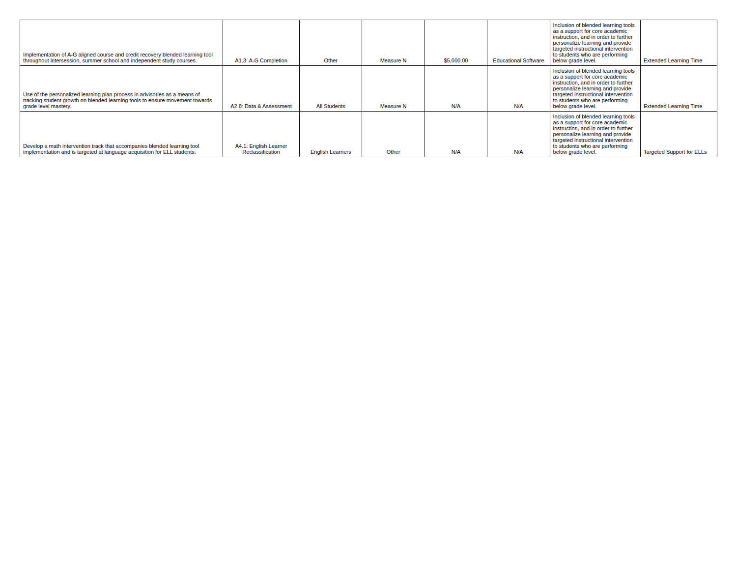| Implementation of A-G aligned course and credit recovery blended learning tool throughout intersession, summer school and independent study courses. | A1.3: A-G Completion | Other | Measure N | $5,000.00 | Educational Software | Inclusion of blended learning tools as a support for core academic instruction, and in order to further personalize learning and provide targeted instructional intervention to students who are performing below grade level. | Extended Learning Time |
| Use of the personalized learning plan process in advisories as a means of tracking student growth on blended learning tools to ensure movement towards grade level mastery. | A2.8: Data & Assessment | All Students | Measure N | N/A | N/A | Inclusion of blended learning tools as a support for core academic instruction, and in order to further personalize learning and provide targeted instructional intervention to students who are performing below grade level. | Extended Learning Time |
| Develop a math intervention track that accompanies blended learning tool implementation and is targeted at language acquisition for ELL students. | A4.1: English Learner Reclassification | English Learners | Other | N/A | N/A | Inclusion of blended learning tools as a support for core academic instruction, and in order to further personalize learning and provide targeted instructional intervention to students who are performing below grade level. | Targeted Support for ELLs |